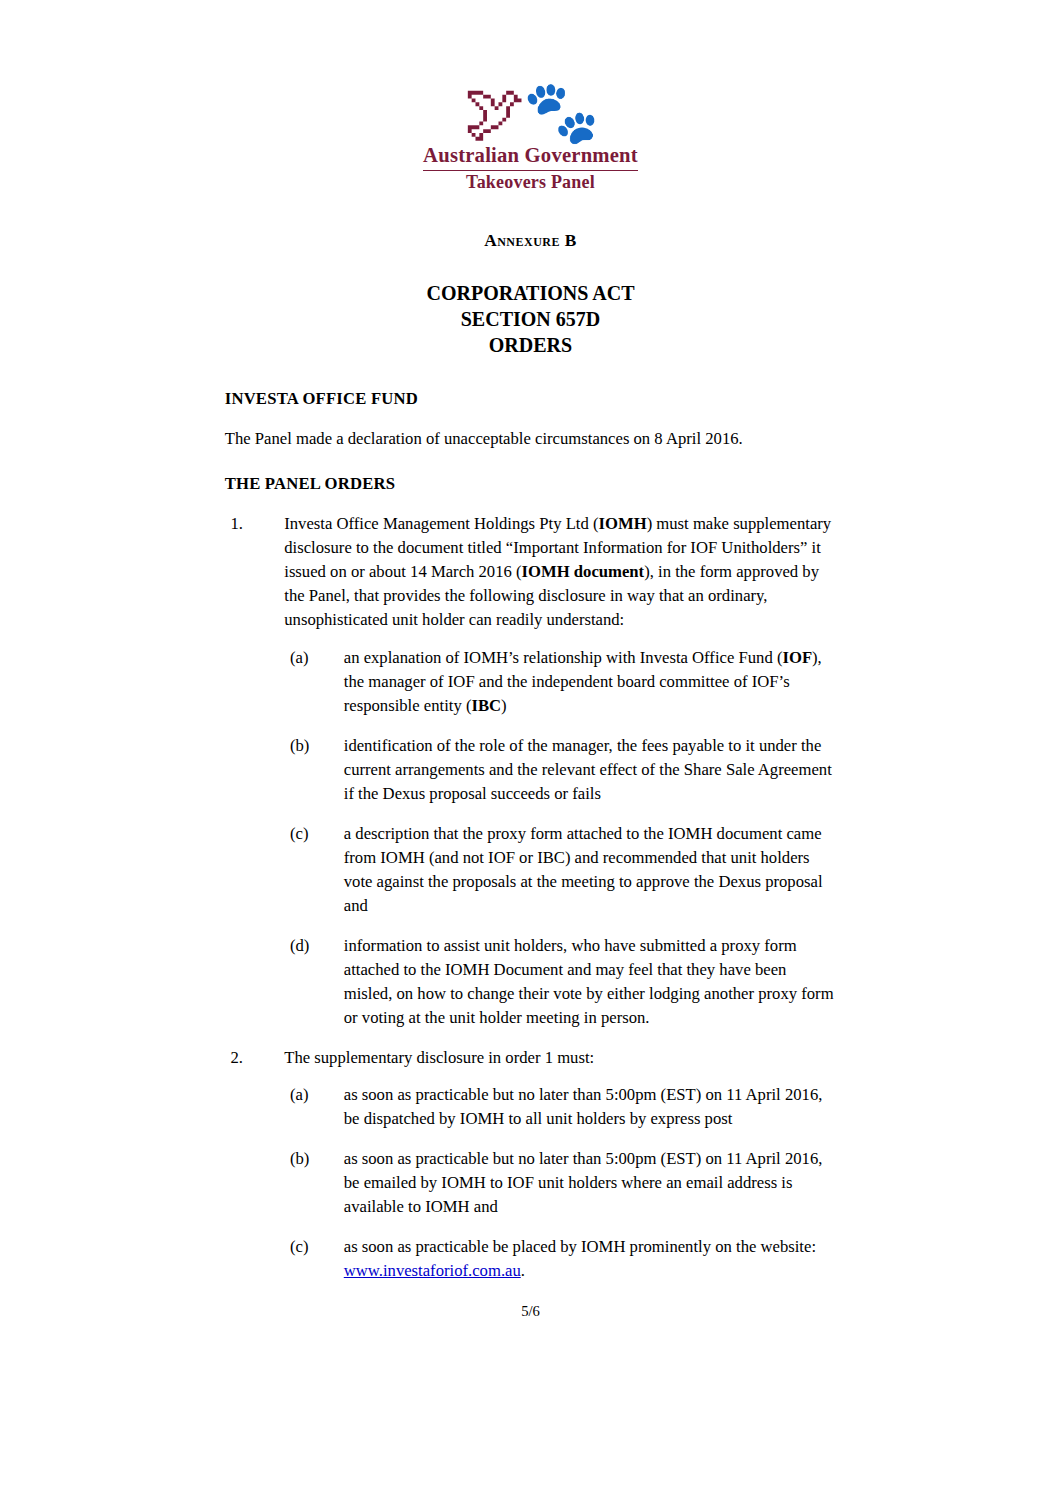🕊🐾
Australian Government
Takeovers Panel
Annexure B
CORPORATIONS ACT
SECTION 657D
ORDERS
Investa Office Fund
The Panel made a declaration of unacceptable circumstances on 8 April 2016.
The Panel Orders
1. Investa Office Management Holdings Pty Ltd (IOMH) must make supplementary disclosure to the document titled “Important Information for IOF Unitholders” it issued on or about 14 March 2016 (IOMH document), in the form approved by the Panel, that provides the following disclosure in way that an ordinary, unsophisticated unit holder can readily understand:
(a) an explanation of IOMH’s relationship with Investa Office Fund (IOF), the manager of IOF and the independent board committee of IOF’s responsible entity (IBC)
(b) identification of the role of the manager, the fees payable to it under the current arrangements and the relevant effect of the Share Sale Agreement if the Dexus proposal succeeds or fails
(c) a description that the proxy form attached to the IOMH document came from IOMH (and not IOF or IBC) and recommended that unit holders vote against the proposals at the meeting to approve the Dexus proposal and
(d) information to assist unit holders, who have submitted a proxy form attached to the IOMH Document and may feel that they have been misled, on how to change their vote by either lodging another proxy form or voting at the unit holder meeting in person.
2. The supplementary disclosure in order 1 must:
(a) as soon as practicable but no later than 5:00pm (EST) on 11 April 2016, be dispatched by IOMH to all unit holders by express post
(b) as soon as practicable but no later than 5:00pm (EST) on 11 April 2016, be emailed by IOMH to IOF unit holders where an email address is available to IOMH and
(c) as soon as practicable be placed by IOMH prominently on the website: www.investaforiof.com.au.
5/6